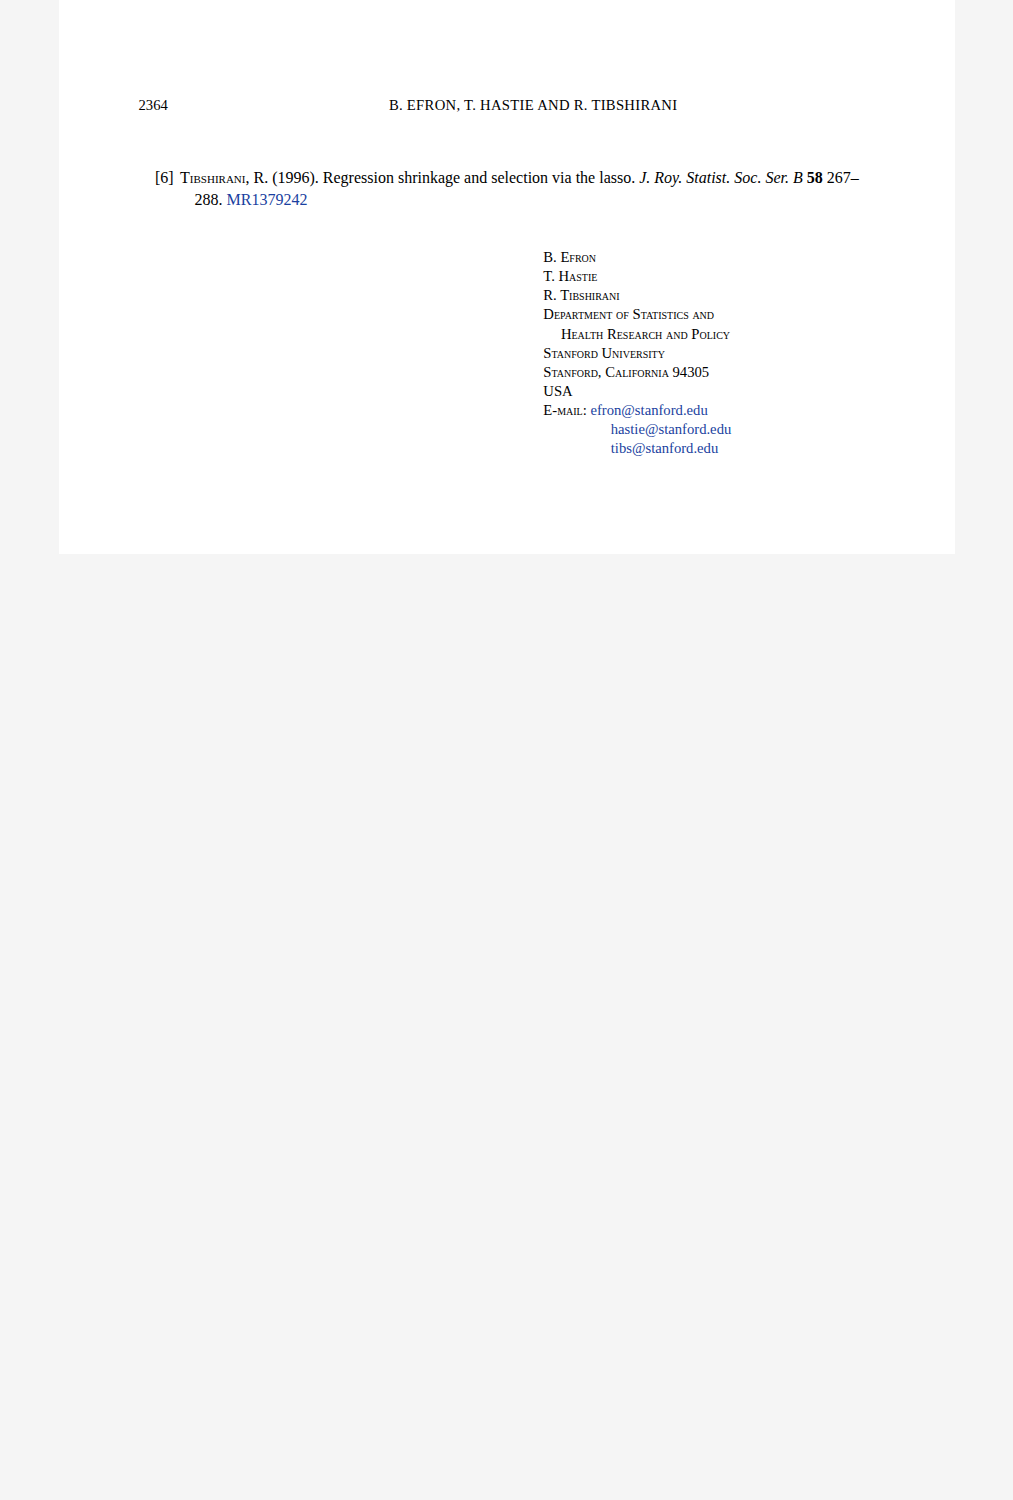2364 B. EFRON, T. HASTIE AND R. TIBSHIRANI
[6] Tibshirani, R. (1996). Regression shrinkage and selection via the lasso. J. Roy. Statist. Soc. Ser. B 58 267–288. MR1379242
B. Efron
T. Hastie
R. Tibshirani
Department of Statistics and
Health Research and Policy
Stanford University
Stanford, California 94305
USA
E-mail: efron@stanford.edu
hastie@stanford.edu
tibs@stanford.edu